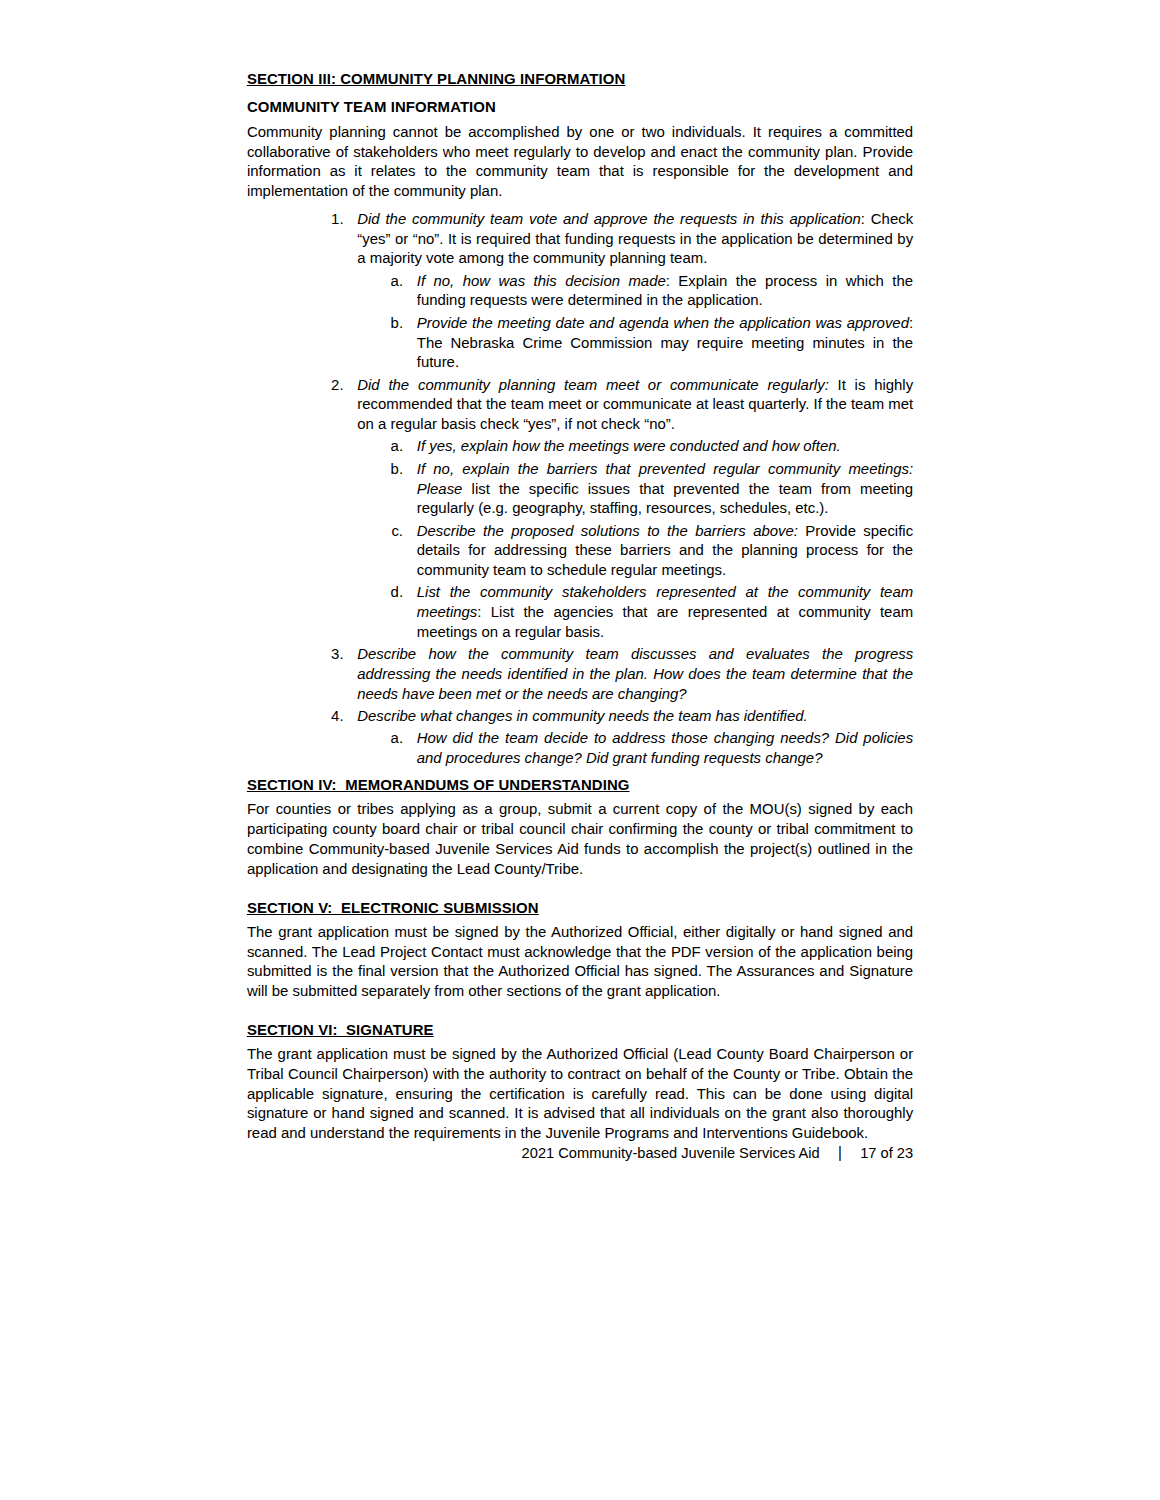SECTION III: COMMUNITY PLANNING INFORMATION
COMMUNITY TEAM INFORMATION
Community planning cannot be accomplished by one or two individuals. It requires a committed collaborative of stakeholders who meet regularly to develop and enact the community plan. Provide information as it relates to the community team that is responsible for the development and implementation of the community plan.
Did the community team vote and approve the requests in this application: Check “yes” or “no”. It is required that funding requests in the application be determined by a majority vote among the community planning team.
If no, how was this decision made: Explain the process in which the funding requests were determined in the application.
Provide the meeting date and agenda when the application was approved: The Nebraska Crime Commission may require meeting minutes in the future.
Did the community planning team meet or communicate regularly: It is highly recommended that the team meet or communicate at least quarterly. If the team met on a regular basis check “yes”, if not check “no”.
If yes, explain how the meetings were conducted and how often.
If no, explain the barriers that prevented regular community meetings: Please list the specific issues that prevented the team from meeting regularly (e.g. geography, staffing, resources, schedules, etc.).
Describe the proposed solutions to the barriers above: Provide specific details for addressing these barriers and the planning process for the community team to schedule regular meetings.
List the community stakeholders represented at the community team meetings: List the agencies that are represented at community team meetings on a regular basis.
Describe how the community team discusses and evaluates the progress addressing the needs identified in the plan. How does the team determine that the needs have been met or the needs are changing?
Describe what changes in community needs the team has identified.
How did the team decide to address those changing needs? Did policies and procedures change? Did grant funding requests change?
SECTION IV: MEMORANDUMS OF UNDERSTANDING
For counties or tribes applying as a group, submit a current copy of the MOU(s) signed by each participating county board chair or tribal council chair confirming the county or tribal commitment to combine Community-based Juvenile Services Aid funds to accomplish the project(s) outlined in the application and designating the Lead County/Tribe.
SECTION V: ELECTRONIC SUBMISSION
The grant application must be signed by the Authorized Official, either digitally or hand signed and scanned. The Lead Project Contact must acknowledge that the PDF version of the application being submitted is the final version that the Authorized Official has signed. The Assurances and Signature will be submitted separately from other sections of the grant application.
SECTION VI: SIGNATURE
The grant application must be signed by the Authorized Official (Lead County Board Chairperson or Tribal Council Chairperson) with the authority to contract on behalf of the County or Tribe. Obtain the applicable signature, ensuring the certification is carefully read. This can be done using digital signature or hand signed and scanned. It is advised that all individuals on the grant also thoroughly read and understand the requirements in the Juvenile Programs and Interventions Guidebook.
2021 Community-based Juvenile Services Aid 17 of 23